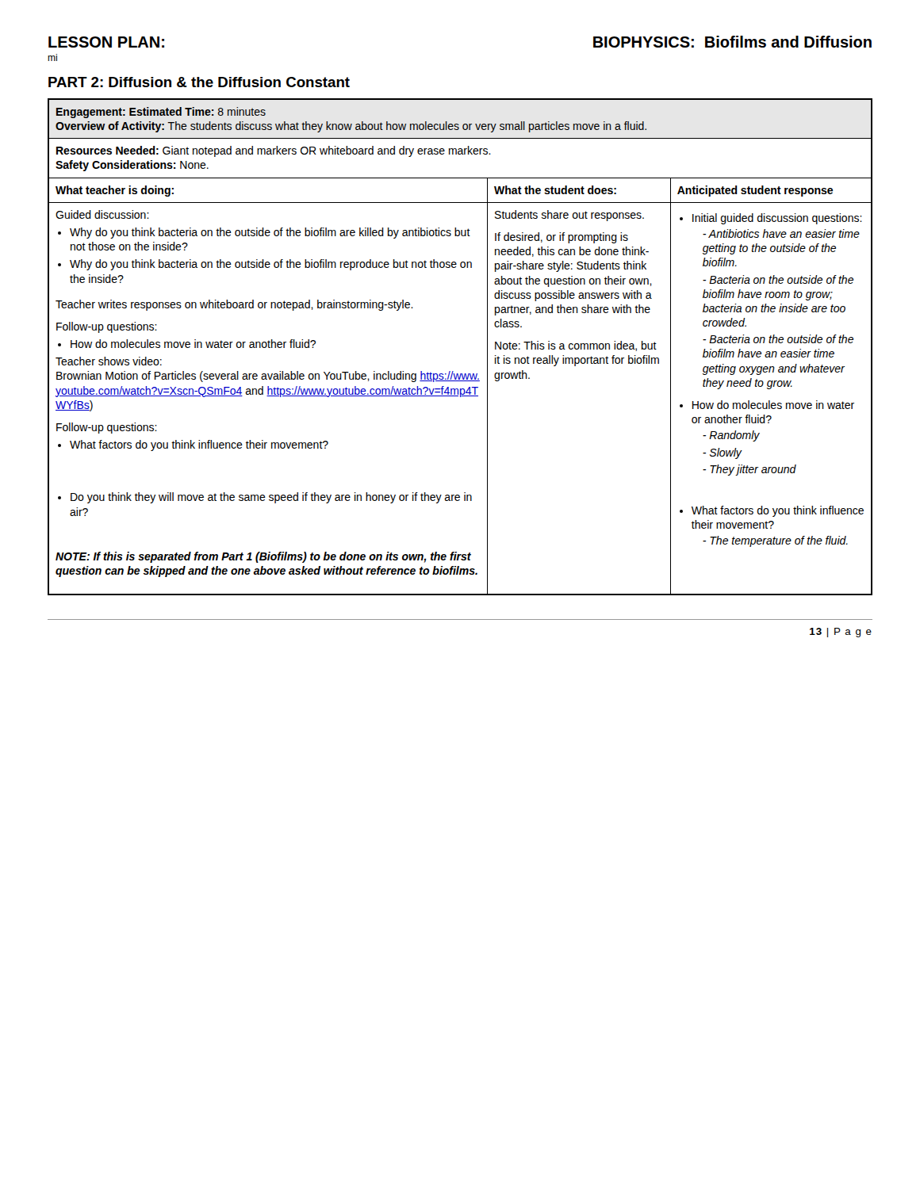LESSON PLAN: BIOPHYSICS: Biofilms and Diffusion
mi
PART 2: Diffusion & the Diffusion Constant
| Engagement: Estimated Time: 8 minutes Overview of Activity: The students discuss what they know about how molecules or very small particles move in a fluid. |
| Resources Needed: Giant notepad and markers OR whiteboard and dry erase markers. Safety Considerations: None. |
| What teacher is doing: | What the student does: | Anticipated student response |
| Guided discussion: Why do you think bacteria on the outside of the biofilm are killed by antibiotics but not those on the inside? Why do you think bacteria on the outside of the biofilm reproduce but not those on the inside? Teacher writes responses on whiteboard or notepad, brainstorming-style. Follow-up questions: How do molecules move in water or another fluid? Teacher shows video: Brownian Motion of Particles (several are available on YouTube, including https://www.youtube.com/watch?v=Xscn-QSmFo4 and https://www.youtube.com/watch?v=f4mp4TWYfBs ) Follow-up questions: What factors do you think influence their movement? Do you think they will move at the same speed if they are in honey or if they are in air? NOTE: If this is separated from Part 1 (Biofilms) to be done on its own, the first question can be skipped and the one above asked without reference to biofilms. | Students share out responses. If desired, or if prompting is needed, this can be done think-pair-share style: Students think about the question on their own, discuss possible answers with a partner, and then share with the class. Note: This is a common idea, but it is not really important for biofilm growth. | Initial guided discussion questions: Antibiotics have an easier time getting to the outside of the biofilm. Bacteria on the outside of the biofilm have room to grow; bacteria on the inside are too crowded. Bacteria on the outside of the biofilm have an easier time getting oxygen and whatever they need to grow. How do molecules move in water or another fluid? Randomly Slowly They jitter around What factors do you think influence their movement? The temperature of the fluid. |
13 | P a g e